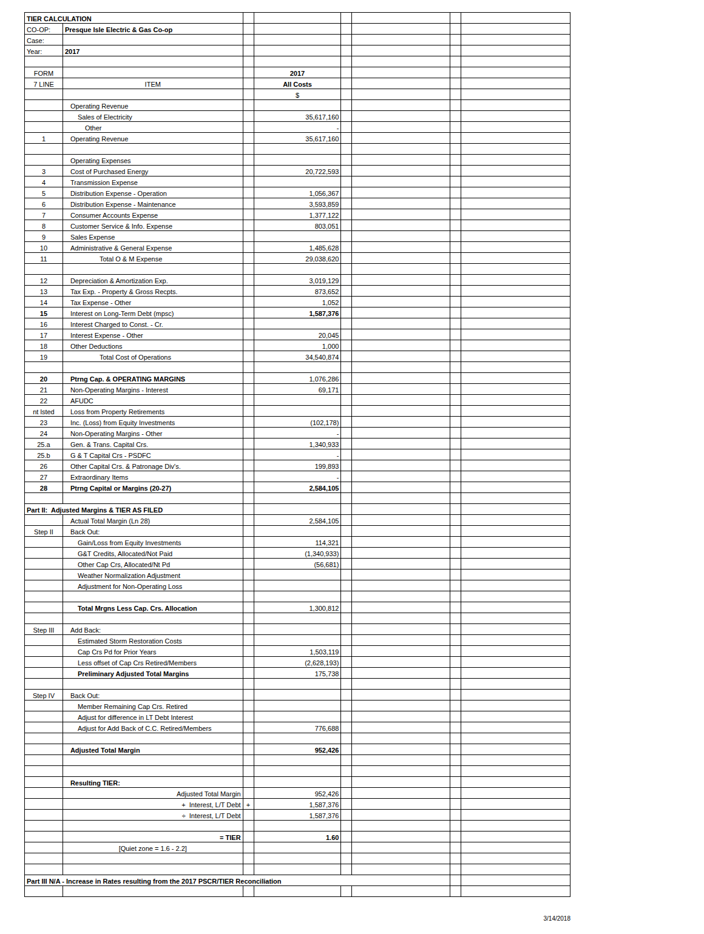| TIER CALCULATION | | | | | | |
| CO-OP: | Presque Isle Electric & Gas Co-op | | | | | | |
| Case: | | | | | | | |
| Year: | 2017 | | | | | | |
| FORM | | | 2017 | | | | |
| 7 LINE | ITEM | | All Costs | | | | |
| | | | $ | | | | |
| | Operating Revenue | | | | | | |
| | Sales of Electricity | | 35,617,160 | | | | |
| | Other | | - | | | | |
| 1 | Operating Revenue | | 35,617,160 | | | | |
| | Operating Expenses | | | | | | |
| 3 | Cost of Purchased Energy | | 20,722,593 | | | | |
| 4 | Transmission Expense | | | | | | |
| 5 | Distribution Expense - Operation | | 1,056,367 | | | | |
| 6 | Distribution Expense - Maintenance | | 3,593,859 | | | | |
| 7 | Consumer Accounts Expense | | 1,377,122 | | | | |
| 8 | Customer Service & Info. Expense | | 803,051 | | | | |
| 9 | Sales Expense | | | | | | |
| 10 | Administrative & General Expense | | 1,485,628 | | | | |
| 11 | Total O & M Expense | | 29,038,620 | | | | |
| 12 | Depreciation & Amortization Exp. | | 3,019,129 | | | | |
| 13 | Tax Exp. - Property & Gross Recpts. | | 873,652 | | | | |
| 14 | Tax Expense - Other | | 1,052 | | | | |
| 15 | Interest on Long-Term Debt (mpsc) | | 1,587,376 | | | | |
| 16 | Interest Charged to Const. - Cr. | | | | | | |
| 17 | Interest Expense - Other | | 20,045 | | | | |
| 18 | Other Deductions | | 1,000 | | | | |
| 19 | Total Cost of Operations | | 34,540,874 | | | | |
| 20 | Ptrng Cap. & OPERATING MARGINS | | 1,076,286 | | | | |
| 21 | Non-Operating Margins - Interest | | 69,171 | | | | |
| 22 | AFUDC | | | | | | |
| nt lsted | Loss from Property Retirements | | | | | | |
| 23 | Inc. (Loss) from Equity Investments | | (102,178) | | | | |
| 24 | Non-Operating Margins - Other | | - | | | | |
| 25.a | Gen. & Trans. Capital Crs. | | 1,340,933 | | | | |
| 25.b | G & T Capital Crs - PSDFC | | - | | | | |
| 26 | Other Capital Crs. & Patronage Div's. | | 199,893 | | | | |
| 27 | Extraordinary Items | | - | | | | |
| 28 | Ptrng Capital or Margins (20-27) | | 2,584,105 | | | | |
| Part II: Adjusted Margins & TIER AS FILED | | | | | | |
| | Actual Total Margin (Ln 28) | | 2,584,105 | | | | |
| Step II | Back Out: | | | | | | |
| | Gain/Loss from Equity Investments | | 114,321 | | | | |
| | G&T Credits, Allocated/Not Paid | | (1,340,933) | | | | |
| | Other Cap Crs, Allocated/Nt Pd | | (56,681) | | | | |
| | Weather Normalization Adjustment | | | | | | |
| | Adjustment for Non-Operating Loss | | | | | | |
| | Total Mrgns Less Cap. Crs. Allocation | | 1,300,812 | | | | |
| Step III | Add Back: | | | | | | |
| | Estimated Storm Restoration Costs | | | | | | |
| | Cap Crs Pd for Prior Years | | 1,503,119 | | | | |
| | Less offset of Cap Crs Retired/Members | | (2,628,193) | | | | |
| | Preliminary Adjusted Total Margins | | 175,738 | | | | |
| Step IV | Back Out: | | | | | | |
| | Member Remaining Cap Crs. Retired | | | | | | |
| | Adjust for difference in LT Debt Interest | | | | | | |
| | Adjust for Add Back of C.C. Retired/Members | | 776,688 | | | | |
| | Adjusted Total Margin | | 952,426 | | | | |
| | Resulting TIER: | | | | | | |
| | Adjusted Total Margin | | 952,426 | | | | |
| | + Interest, L/T Debt | + | 1,587,376 | | | | |
| | ÷ Interest, L/T Debt | | 1,587,376 | | | | |
| | = TIER | | 1.60 | | | | |
| | [Quiet zone = 1.6 - 2.2] | | | | | | |
| Part III N/A - Increase in Rates resulting from the 2017 PSCR/TIER Reconciliation | | |
3/14/2018